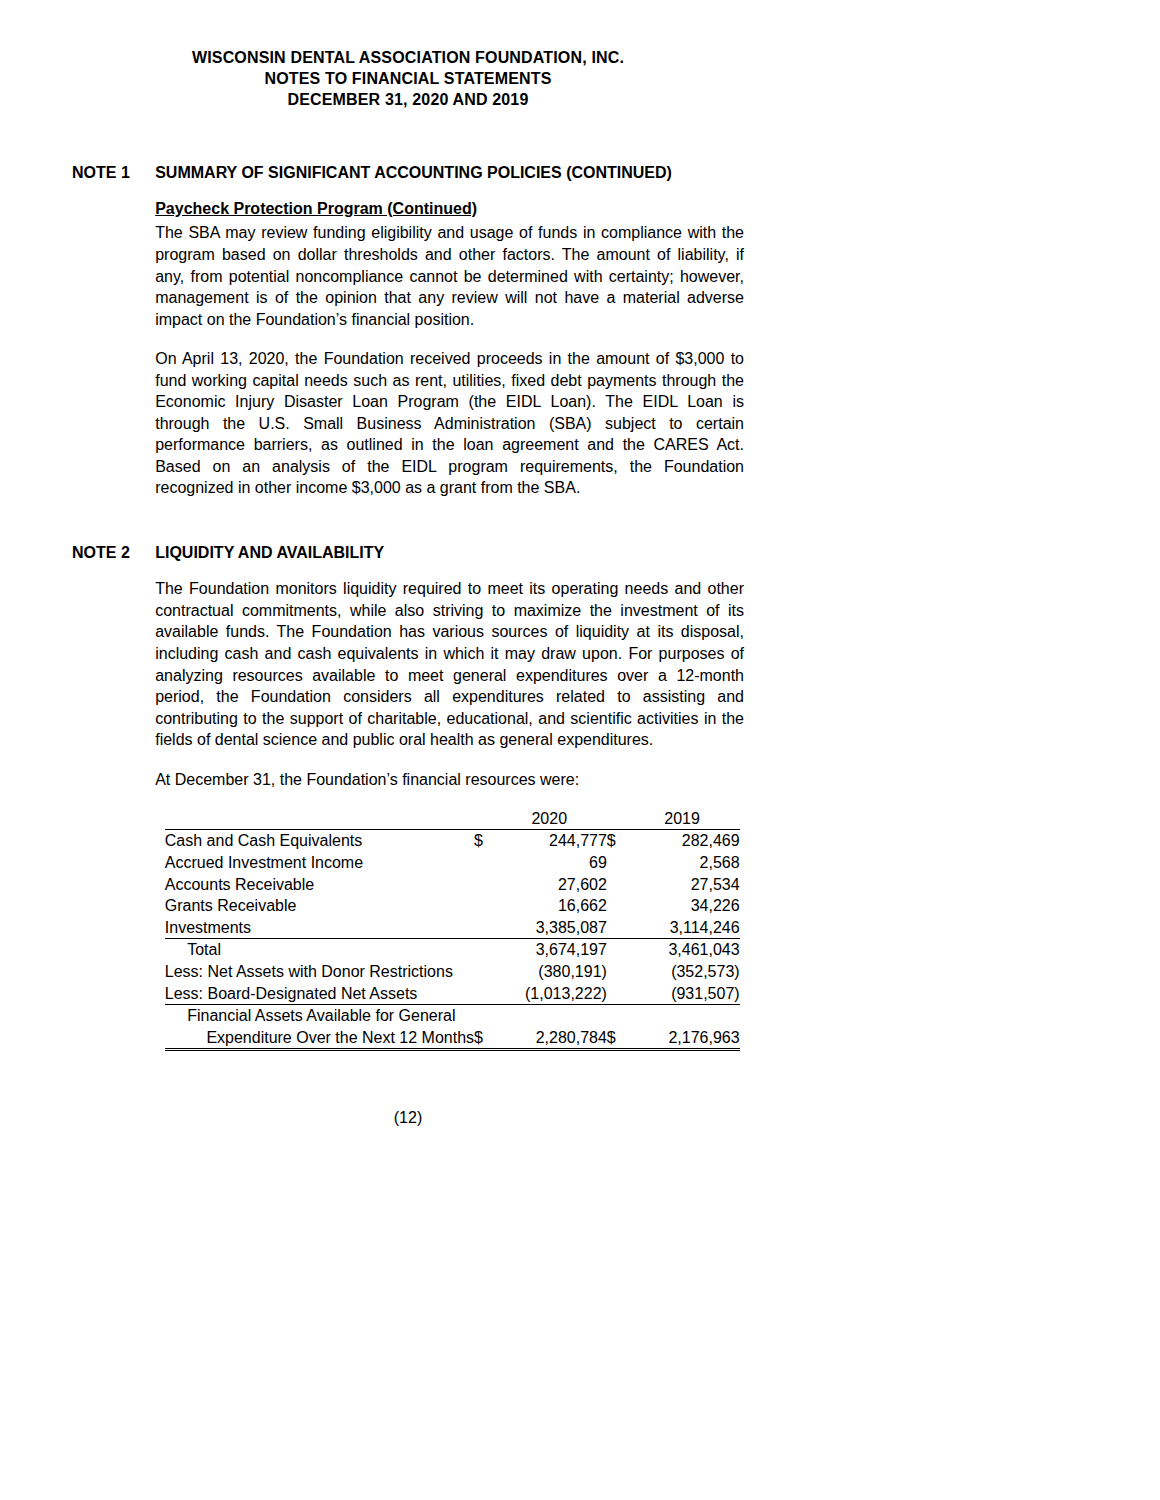WISCONSIN DENTAL ASSOCIATION FOUNDATION, INC.
NOTES TO FINANCIAL STATEMENTS
DECEMBER 31, 2020 AND 2019
NOTE 1
SUMMARY OF SIGNIFICANT ACCOUNTING POLICIES (CONTINUED)
Paycheck Protection Program (Continued)
The SBA may review funding eligibility and usage of funds in compliance with the program based on dollar thresholds and other factors. The amount of liability, if any, from potential noncompliance cannot be determined with certainty; however, management is of the opinion that any review will not have a material adverse impact on the Foundation’s financial position.
On April 13, 2020, the Foundation received proceeds in the amount of $3,000 to fund working capital needs such as rent, utilities, fixed debt payments through the Economic Injury Disaster Loan Program (the EIDL Loan). The EIDL Loan is through the U.S. Small Business Administration (SBA) subject to certain performance barriers, as outlined in the loan agreement and the CARES Act. Based on an analysis of the EIDL program requirements, the Foundation recognized in other income $3,000 as a grant from the SBA.
NOTE 2
LIQUIDITY AND AVAILABILITY
The Foundation monitors liquidity required to meet its operating needs and other contractual commitments, while also striving to maximize the investment of its available funds. The Foundation has various sources of liquidity at its disposal, including cash and cash equivalents in which it may draw upon. For purposes of analyzing resources available to meet general expenditures over a 12-month period, the Foundation considers all expenditures related to assisting and contributing to the support of charitable, educational, and scientific activities in the fields of dental science and public oral health as general expenditures.
At December 31, the Foundation’s financial resources were:
| | | 2020 | | 2019 |
| Cash and Cash Equivalents | $ | 244,777 | $ | 282,469 |
| Accrued Investment Income | | 69 | | 2,568 |
| Accounts Receivable | | 27,602 | | 27,534 |
| Grants Receivable | | 16,662 | | 34,226 |
| Investments | | 3,385,087 | | 3,114,246 |
| Total | | 3,674,197 | | 3,461,043 |
| Less: Net Assets with Donor Restrictions | | (380,191) | | (352,573) |
| Less: Board-Designated Net Assets | | (1,013,222) | | (931,507) |
| Financial Assets Available for General | | | | |
| Expenditure Over the Next 12 Months | $ | 2,280,784 | $ | 2,176,963 |
(12)